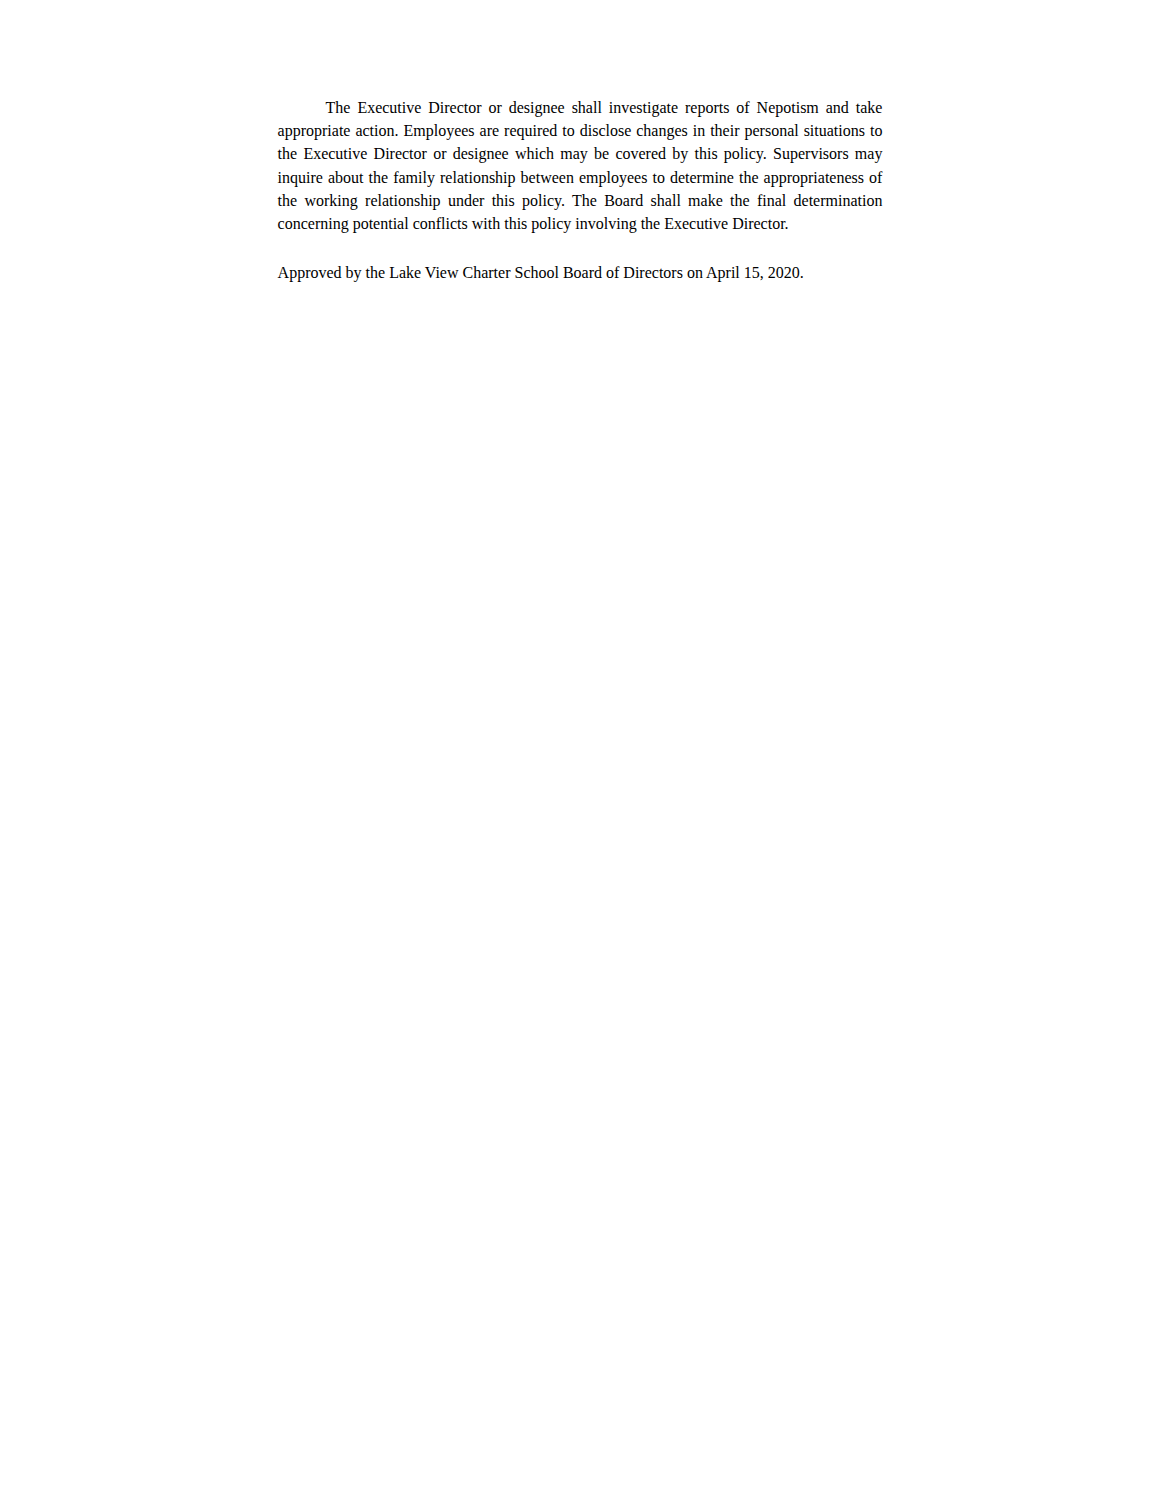The Executive Director or designee shall investigate reports of Nepotism and take appropriate action. Employees are required to disclose changes in their personal situations to the Executive Director or designee which may be covered by this policy. Supervisors may inquire about the family relationship between employees to determine the appropriateness of the working relationship under this policy. The Board shall make the final determination concerning potential conflicts with this policy involving the Executive Director.
Approved by the Lake View Charter School Board of Directors on April 15, 2020.